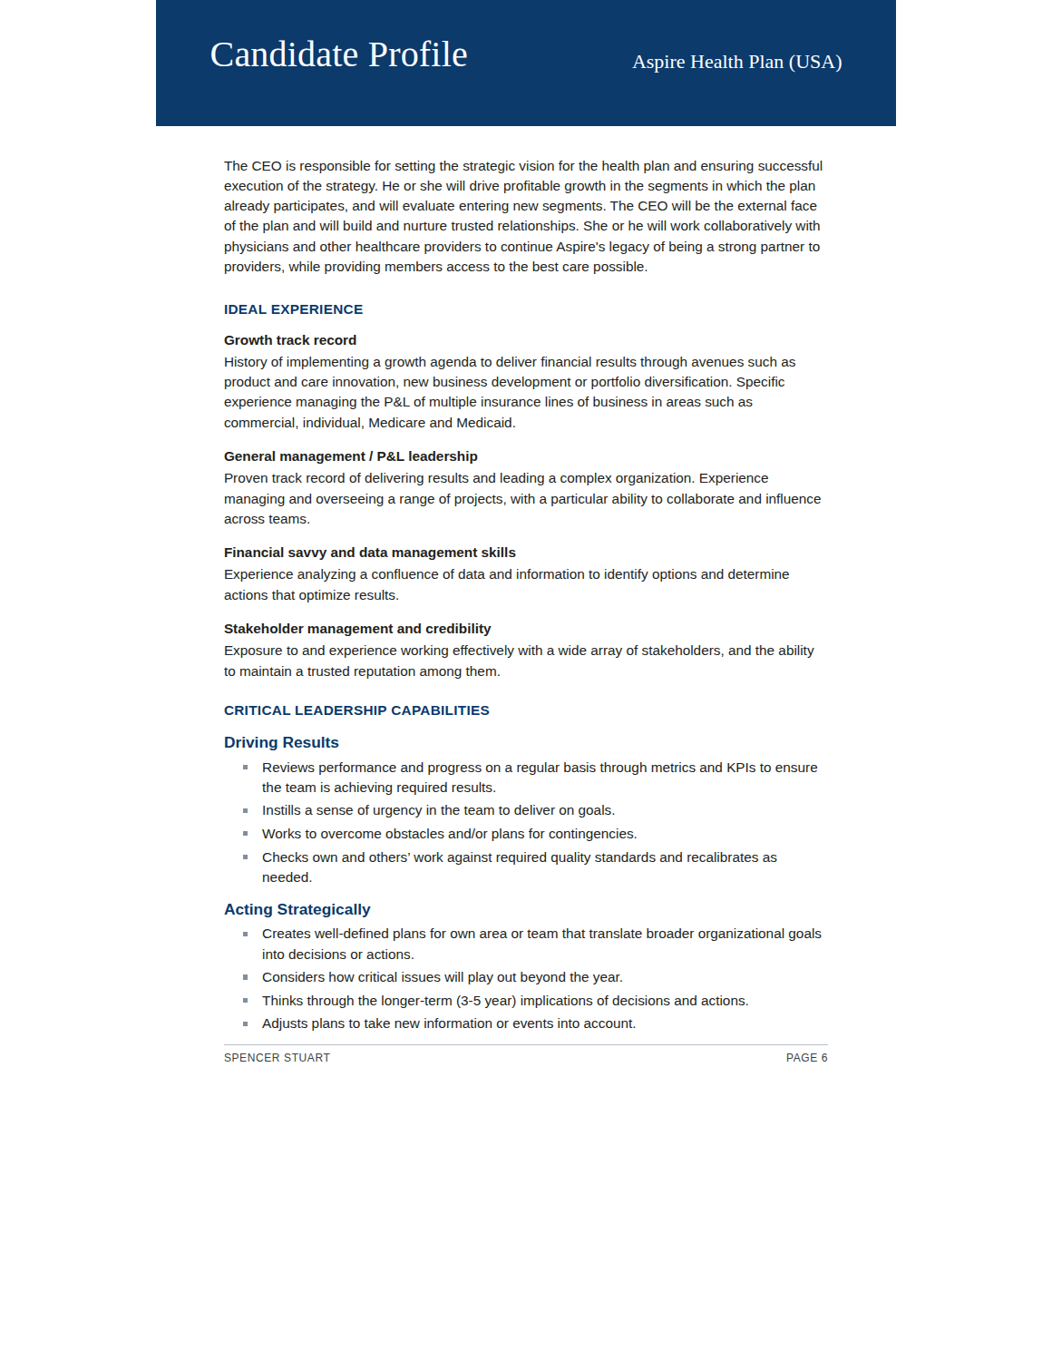Candidate Profile
Aspire Health Plan (USA)
The CEO is responsible for setting the strategic vision for the health plan and ensuring successful execution of the strategy. He or she will drive profitable growth in the segments in which the plan already participates, and will evaluate entering new segments. The CEO will be the external face of the plan and will build and nurture trusted relationships. She or he will work collaboratively with physicians and other healthcare providers to continue Aspire's legacy of being a strong partner to providers, while providing members access to the best care possible.
Ideal Experience
Growth track record
History of implementing a growth agenda to deliver financial results through avenues such as product and care innovation, new business development or portfolio diversification. Specific experience managing the P&L of multiple insurance lines of business in areas such as commercial, individual, Medicare and Medicaid.
General management / P&L leadership
Proven track record of delivering results and leading a complex organization. Experience managing and overseeing a range of projects, with a particular ability to collaborate and influence across teams.
Financial savvy and data management skills
Experience analyzing a confluence of data and information to identify options and determine actions that optimize results.
Stakeholder management and credibility
Exposure to and experience working effectively with a wide array of stakeholders, and the ability to maintain a trusted reputation among them.
Critical Leadership Capabilities
Driving Results
Reviews performance and progress on a regular basis through metrics and KPIs to ensure the team is achieving required results.
Instills a sense of urgency in the team to deliver on goals.
Works to overcome obstacles and/or plans for contingencies.
Checks own and others’ work against required quality standards and recalibrates as needed.
Acting Strategically
Creates well-defined plans for own area or team that translate broader organizational goals into decisions or actions.
Considers how critical issues will play out beyond the year.
Thinks through the longer-term (3-5 year) implications of decisions and actions.
Adjusts plans to take new information or events into account.
SPENCER STUART PAGE 6